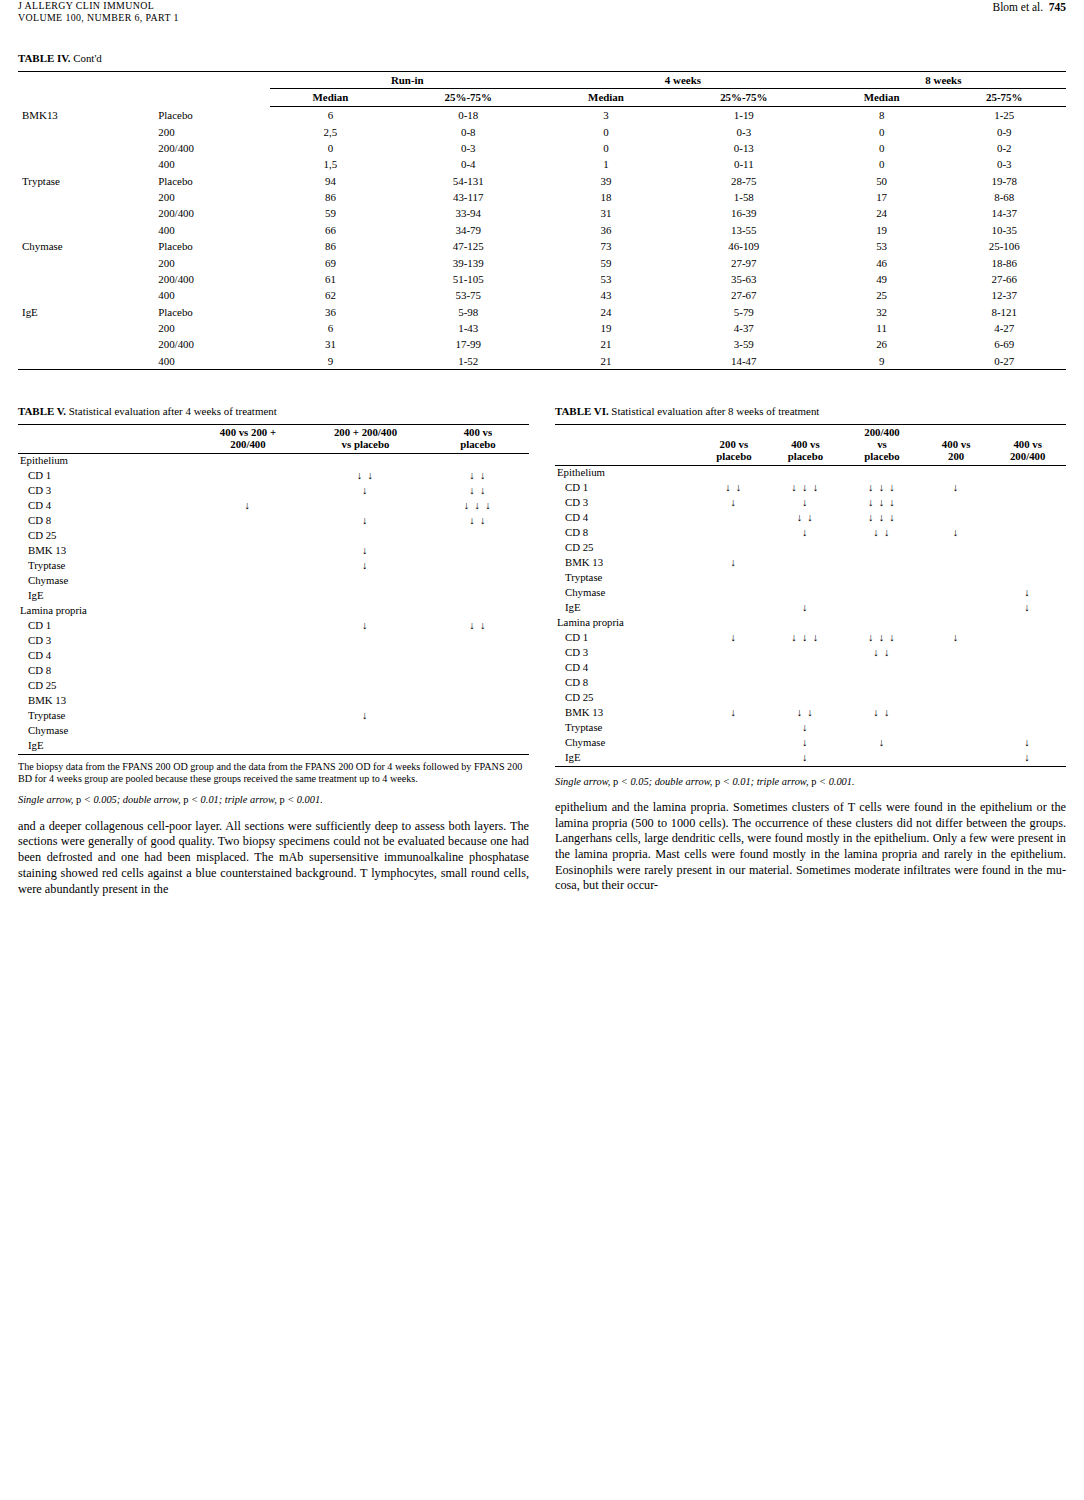J ALLERGY CLIN IMMUNOL
VOLUME 100, NUMBER 6, PART 1
Blom et al. 745
TABLE IV. Cont'd
| | | Run-in | 4 weeks | 8 weeks |
| --- | --- | --- | --- | --- |
| | | Median | 25%-75% | Median | 25%-75% | Median | 25-75% |
| BMK13 | Placebo | 6 | 0-18 | 3 | 1-19 | 8 | 1-25 |
| | 200 | 2,5 | 0-8 | 0 | 0-3 | 0 | 0-9 |
| | 200/400 | 0 | 0-3 | 0 | 0-13 | 0 | 0-2 |
| | 400 | 1,5 | 0-4 | 1 | 0-11 | 0 | 0-3 |
| Tryptase | Placebo | 94 | 54-131 | 39 | 28-75 | 50 | 19-78 |
| | 200 | 86 | 43-117 | 18 | 1-58 | 17 | 8-68 |
| | 200/400 | 59 | 33-94 | 31 | 16-39 | 24 | 14-37 |
| | 400 | 66 | 34-79 | 36 | 13-55 | 19 | 10-35 |
| Chymase | Placebo | 86 | 47-125 | 73 | 46-109 | 53 | 25-106 |
| | 200 | 69 | 39-139 | 59 | 27-97 | 46 | 18-86 |
| | 200/400 | 61 | 51-105 | 53 | 35-63 | 49 | 27-66 |
| | 400 | 62 | 53-75 | 43 | 27-67 | 25 | 12-37 |
| IgE | Placebo | 36 | 5-98 | 24 | 5-79 | 32 | 8-121 |
| | 200 | 6 | 1-43 | 19 | 4-37 | 11 | 4-27 |
| | 200/400 | 31 | 17-99 | 21 | 3-59 | 26 | 6-69 |
| | 400 | 9 | 1-52 | 21 | 14-47 | 9 | 0-27 |
TABLE V. Statistical evaluation after 4 weeks of treatment
| | 400 vs 200 + 200/400 | 200 + 200/400 vs placebo | 400 vs placebo |
| --- | --- | --- | --- |
| Epithelium | | | |
| CD 1 | | ↓ ↓ | ↓ ↓ |
| CD 3 | | ↓ | ↓ ↓ |
| CD 4 | ↓ | | ↓ ↓ ↓ |
| CD 8 | | ↓ | ↓ ↓ |
| CD 25 | | | |
| BMK 13 | | ↓ | |
| Tryptase | | ↓ | |
| Chymase | | | |
| IgE | | | |
| Lamina propria | | | |
| CD 1 | | ↓ | ↓ ↓ |
| CD 3 | | | |
| CD 4 | | | |
| CD 8 | | | |
| CD 25 | | | |
| BMK 13 | | | |
| Tryptase | | ↓ | |
| Chymase | | | |
| IgE | | | |
The biopsy data from the FPANS 200 OD group and the data from the FPANS 200 OD for 4 weeks followed by FPANS 200 BD for 4 weeks group are pooled because these groups received the same treatment up to 4 weeks.
Single arrow, p < 0.005; double arrow, p < 0.01; triple arrow, p < 0.001.
and a deeper collagenous cell-poor layer. All sections were sufficiently deep to assess both layers. The sections were generally of good quality. Two biopsy specimens could not be evaluated because one had been defrosted and one had been misplaced. The mAb supersensitive immunoalkaline phosphatase staining showed red cells against a blue counterstained background. T lymphocytes, small round cells, were abundantly present in the
TABLE VI. Statistical evaluation after 8 weeks of treatment
| | 200 vs placebo | 400 vs placebo | 200/400 vs placebo | 400 vs 200 | 400 vs 200/400 |
| --- | --- | --- | --- | --- | --- |
| Epithelium | | | | | |
| CD 1 | ↓ ↓ | ↓ ↓ ↓ | ↓ ↓ ↓ | ↓ | |
| CD 3 | ↓ | ↓ | ↓ ↓ ↓ | | |
| CD 4 | | ↓ ↓ | ↓ ↓ ↓ | | |
| CD 8 | | ↓ | ↓ ↓ | ↓ | |
| CD 25 | | | | | |
| BMK 13 | ↓ | | | | |
| Tryptase | | | | | |
| Chymase | | | | | ↓ |
| IgE | | ↓ | | | ↓ |
| Lamina propria | | | | | |
| CD 1 | ↓ | ↓ ↓ ↓ | ↓ ↓ ↓ | ↓ | |
| CD 3 | | | ↓ ↓ | | |
| CD 4 | | | | | |
| CD 8 | | | | | |
| CD 25 | | | | | |
| BMK 13 | ↓ | ↓ ↓ | ↓ ↓ | | |
| Tryptase | | ↓ | | | |
| Chymase | | ↓ | ↓ | | ↓ |
| IgE | | ↓ | | | ↓ |
Single arrow, p < 0.05; double arrow, p < 0.01; triple arrow, p < 0.001.
epithelium and the lamina propria. Sometimes clusters of T cells were found in the epithelium or the lamina propria (500 to 1000 cells). The occurrence of these clusters did not differ between the groups. Langerhans cells, large dendritic cells, were found mostly in the epithelium. Only a few were present in the lamina propria. Mast cells were found mostly in the lamina propria and rarely in the epithelium. Eosinophils were rarely present in our material. Sometimes moderate infiltrates were found in the mucosa, but their occur-